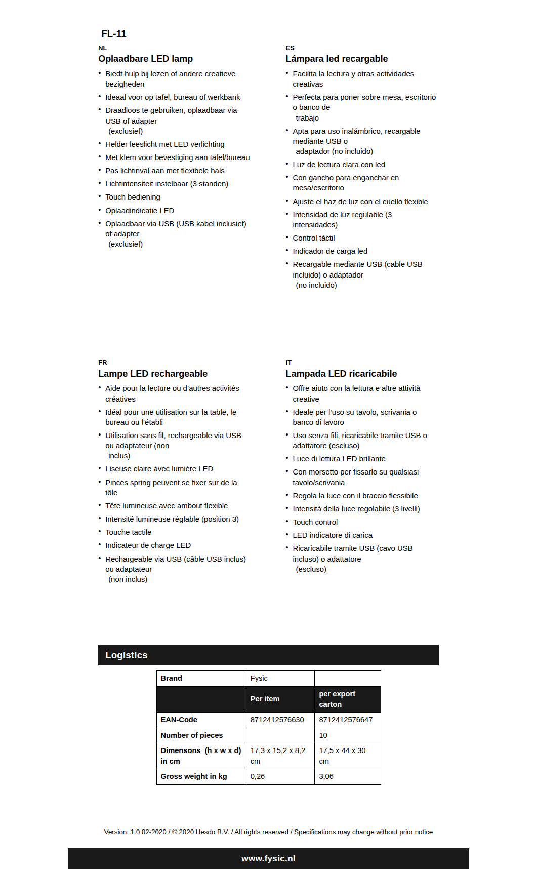FL-11
NL
Oplaadbare LED lamp
Biedt hulp bij lezen of andere creatieve bezigheden
Ideaal voor op tafel, bureau of werkbank
Draadloos te gebruiken, oplaadbaar via USB of adapter(exclusief)
Helder leeslicht met LED verlichting
Met klem voor bevestiging aan tafel/bureau
Pas lichtinval aan met flexibele hals
Lichtintensiteit instelbaar (3 standen)
Touch bediening
Oplaadindicatie LED
Oplaadbaar via USB (USB kabel inclusief) of adapter(exclusief)
ES
Lámpara led recargable
Facilita la lectura y otras actividades creativas
Perfecta para poner sobre mesa, escritorio o banco detrabajo
Apta para uso inalámbrico, recargable mediante USB oadaptador (no incluido)
Luz de lectura clara con led
Con gancho para enganchar en mesa/escritorio
Ajuste el haz de luz con el cuello flexible
Intensidad de luz regulable (3 intensidades)
Control táctil
Indicador de carga led
Recargable mediante USB (cable USB incluido) o adaptador(no incluido)
FR
Lampe LED rechargeable
Aide pour la lecture ou d’autres activités créatives
Idéal pour une utilisation sur la table, le bureau ou l’établi
Utilisation sans fil, rechargeable via USB ou adaptateur (noninclus)
Liseuse claire avec lumière LED
Pinces spring peuvent se fixer sur de la tôle
Tête lumineuse avec ambout flexible
Intensité lumineuse réglable (position 3)
Touche tactile
Indicateur de charge LED
Rechargeable via USB (câble USB inclus) ou adaptateur(non inclus)
IT
Lampada LED ricaricabile
Offre aiuto con la lettura e altre attività creative
Ideale per l’uso su tavolo, scrivania o banco di lavoro
Uso senza fili, ricaricabile tramite USB o adattatore (escluso)
Luce di lettura LED brillante
Con morsetto per fissarlo su qualsiasi tavolo/scrivania
Regola la luce con il braccio flessibile
Intensità della luce regolabile (3 livelli)
Touch control
LED indicatore di carica
Ricaricabile tramite USB (cavo USB incluso) o adattatore(escluso)
Logistics
| Brand | Fysic | |
| | Per item | per export carton |
| EAN-Code | 8712412576630 | 8712412576647 |
| Number of pieces | | 10 |
| Dimensons (h x w x d) in cm | 17,3 x 15,2 x 8,2 cm | 17,5 x 44 x 30 cm |
| Gross weight in kg | 0,26 | 3,06 |
Version: 1.0 02-2020 / © 2020 Hesdo B.V. / All rights reserved / Specifications may change without prior notice
www.fysic.nl